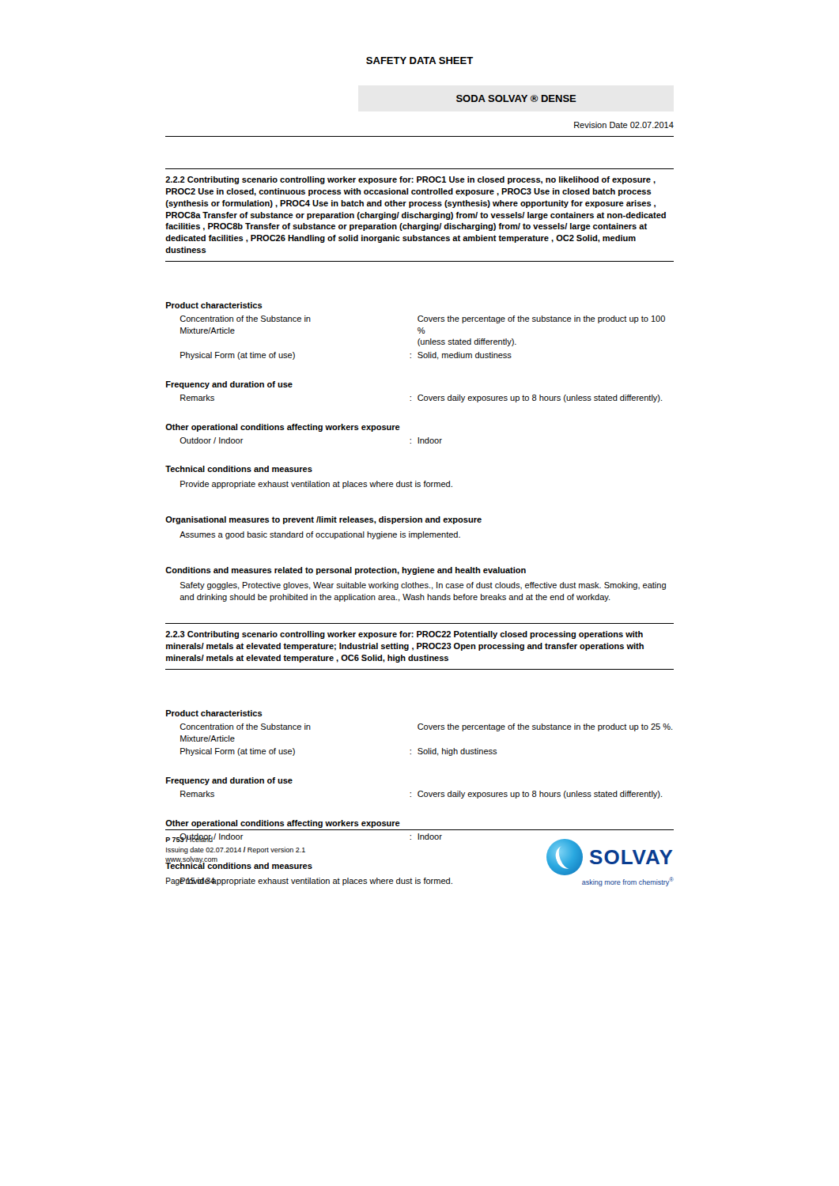SAFETY DATA SHEET
SODA SOLVAY ® DENSE
Revision Date 02.07.2014
2.2.2 Contributing scenario controlling worker exposure for: PROC1 Use in closed process, no likelihood of exposure , PROC2 Use in closed, continuous process with occasional controlled exposure , PROC3 Use in closed batch process (synthesis or formulation) , PROC4 Use in batch and other process (synthesis) where opportunity for exposure arises , PROC8a Transfer of substance or preparation (charging/ discharging) from/ to vessels/ large containers at non-dedicated facilities , PROC8b Transfer of substance or preparation (charging/ discharging) from/ to vessels/ large containers at dedicated facilities , PROC26 Handling of solid inorganic substances at ambient temperature , OC2 Solid, medium dustiness
Product characteristics
Concentration of the Substance in
Mixture/Article
Covers the percentage of the substance in the product up to 100 %
(unless stated differently).
Physical Form (at time of use)
:
Solid, medium dustiness
Frequency and duration of use
Remarks
:
Covers daily exposures up to 8 hours (unless stated differently).
Other operational conditions affecting workers exposure
Outdoor / Indoor
:
Indoor
Technical conditions and measures
Provide appropriate exhaust ventilation at places where dust is formed.
Organisational measures to prevent /limit releases, dispersion and exposure
Assumes a good basic standard of occupational hygiene is implemented.
Conditions and measures related to personal protection, hygiene and health evaluation
Safety goggles, Protective gloves, Wear suitable working clothes., In case of dust clouds, effective dust mask. Smoking, eating and drinking should be prohibited in the application area., Wash hands before breaks and at the end of workday.
2.2.3 Contributing scenario controlling worker exposure for: PROC22 Potentially closed processing operations with minerals/ metals at elevated temperature; Industrial setting , PROC23 Open processing and transfer operations with minerals/ metals at elevated temperature , OC6 Solid, high dustiness
Product characteristics
Concentration of the Substance in
Mixture/Article
Covers the percentage of the substance in the product up to 25 %.
Physical Form (at time of use)
:
Solid, high dustiness
Frequency and duration of use
Remarks
:
Covers daily exposures up to 8 hours (unless stated differently).
Other operational conditions affecting workers exposure
Outdoor / Indoor
:
Indoor
Technical conditions and measures
Provide appropriate exhaust ventilation at places where dust is formed.
P 753 / Iceland
Issuing date 02.07.2014 / Report version 2.1
www.solvay.com
Page 15 of 34
SOLVAY
asking more from chemistry®